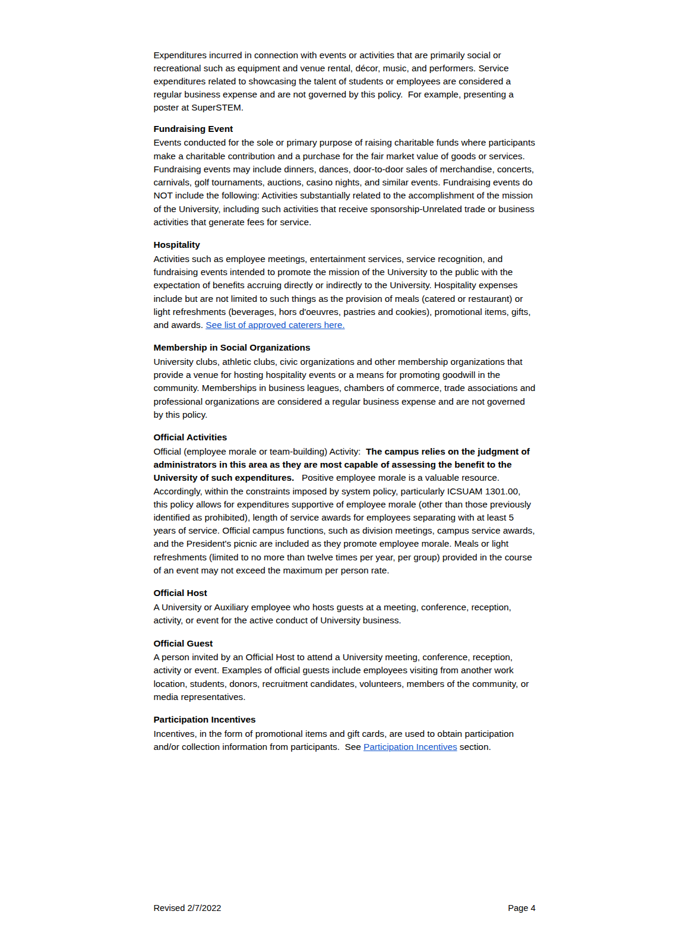Expenditures incurred in connection with events or activities that are primarily social or recreational such as equipment and venue rental, décor, music, and performers. Service expenditures related to showcasing the talent of students or employees are considered a regular business expense and are not governed by this policy. For example, presenting a poster at SuperSTEM.
Fundraising Event
Events conducted for the sole or primary purpose of raising charitable funds where participants make a charitable contribution and a purchase for the fair market value of goods or services. Fundraising events may include dinners, dances, door-to-door sales of merchandise, concerts, carnivals, golf tournaments, auctions, casino nights, and similar events. Fundraising events do NOT include the following: Activities substantially related to the accomplishment of the mission of the University, including such activities that receive sponsorship-Unrelated trade or business activities that generate fees for service.
Hospitality
Activities such as employee meetings, entertainment services, service recognition, and fundraising events intended to promote the mission of the University to the public with the expectation of benefits accruing directly or indirectly to the University. Hospitality expenses include but are not limited to such things as the provision of meals (catered or restaurant) or light refreshments (beverages, hors d'oeuvres, pastries and cookies), promotional items, gifts, and awards. See list of approved caterers here.
Membership in Social Organizations
University clubs, athletic clubs, civic organizations and other membership organizations that provide a venue for hosting hospitality events or a means for promoting goodwill in the community. Memberships in business leagues, chambers of commerce, trade associations and professional organizations are considered a regular business expense and are not governed by this policy.
Official Activities
Official (employee morale or team-building) Activity: The campus relies on the judgment of administrators in this area as they are most capable of assessing the benefit to the University of such expenditures. Positive employee morale is a valuable resource. Accordingly, within the constraints imposed by system policy, particularly ICSUAM 1301.00, this policy allows for expenditures supportive of employee morale (other than those previously identified as prohibited), length of service awards for employees separating with at least 5 years of service. Official campus functions, such as division meetings, campus service awards, and the President's picnic are included as they promote employee morale. Meals or light refreshments (limited to no more than twelve times per year, per group) provided in the course of an event may not exceed the maximum per person rate.
Official Host
A University or Auxiliary employee who hosts guests at a meeting, conference, reception, activity, or event for the active conduct of University business.
Official Guest
A person invited by an Official Host to attend a University meeting, conference, reception, activity or event. Examples of official guests include employees visiting from another work location, students, donors, recruitment candidates, volunteers, members of the community, or media representatives.
Participation Incentives
Incentives, in the form of promotional items and gift cards, are used to obtain participation and/or collection information from participants. See Participation Incentives section.
Revised 2/7/2022 Page 4